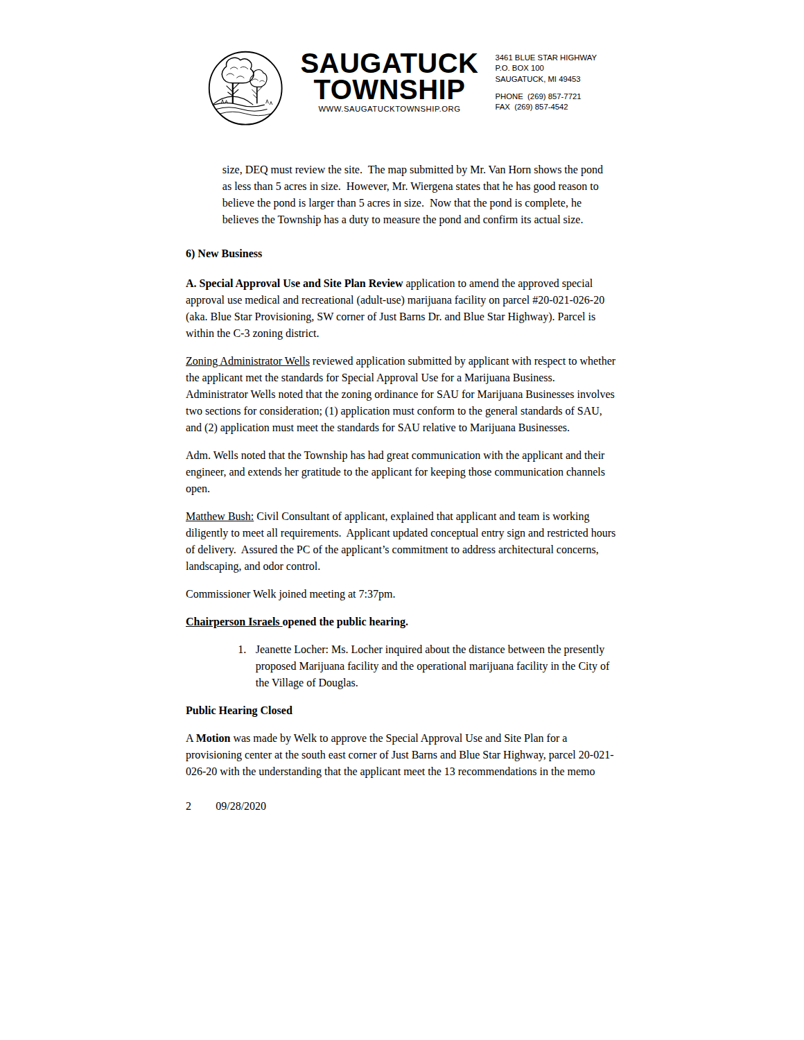SAUGATUCK TOWNSHIP WWW.SAUGATUCKTOWNSHIP.ORG
3461 BLUE STAR HIGHWAY
P.O. BOX 100
SAUGATUCK, MI 49453
PHONE (269) 857-7721
FAX (269) 857-4542
size, DEQ must review the site. The map submitted by Mr. Van Horn shows the pond as less than 5 acres in size. However, Mr. Wiergena states that he has good reason to believe the pond is larger than 5 acres in size. Now that the pond is complete, he believes the Township has a duty to measure the pond and confirm its actual size.
6) New Business
A. Special Approval Use and Site Plan Review application to amend the approved special approval use medical and recreational (adult-use) marijuana facility on parcel #20-021-026-20 (aka. Blue Star Provisioning, SW corner of Just Barns Dr. and Blue Star Highway). Parcel is within the C-3 zoning district.
Zoning Administrator Wells reviewed application submitted by applicant with respect to whether the applicant met the standards for Special Approval Use for a Marijuana Business. Administrator Wells noted that the zoning ordinance for SAU for Marijuana Businesses involves two sections for consideration; (1) application must conform to the general standards of SAU, and (2) application must meet the standards for SAU relative to Marijuana Businesses.
Adm. Wells noted that the Township has had great communication with the applicant and their engineer, and extends her gratitude to the applicant for keeping those communication channels open.
Matthew Bush: Civil Consultant of applicant, explained that applicant and team is working diligently to meet all requirements. Applicant updated conceptual entry sign and restricted hours of delivery. Assured the PC of the applicant’s commitment to address architectural concerns, landscaping, and odor control.
Commissioner Welk joined meeting at 7:37pm.
Chairperson Israels opened the public hearing.
Jeanette Locher: Ms. Locher inquired about the distance between the presently proposed Marijuana facility and the operational marijuana facility in the City of the Village of Douglas.
Public Hearing Closed
A Motion was made by Welk to approve the Special Approval Use and Site Plan for a provisioning center at the south east corner of Just Barns and Blue Star Highway, parcel 20-021-026-20 with the understanding that the applicant meet the 13 recommendations in the memo
209/28/2020